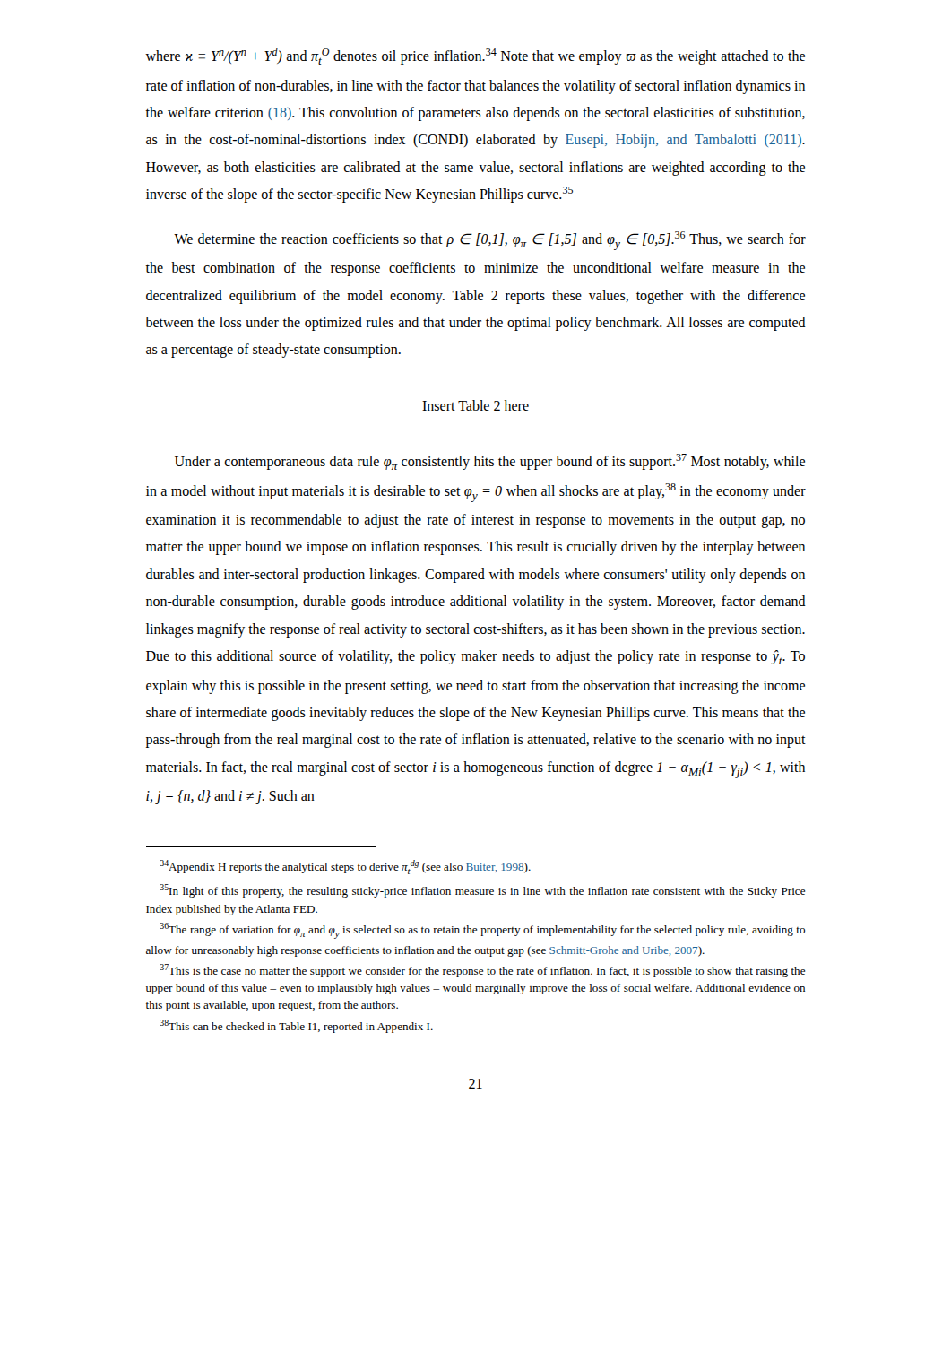where ϰ ≡ Yn/(Yn + Yd) and πtO denotes oil price inflation.34 Note that we employ ϖ as the weight attached to the rate of inflation of non-durables, in line with the factor that balances the volatility of sectoral inflation dynamics in the welfare criterion (18). This convolution of parameters also depends on the sectoral elasticities of substitution, as in the cost-of-nominal-distortions index (CONDI) elaborated by Eusepi, Hobijn, and Tambalotti (2011). However, as both elasticities are calibrated at the same value, sectoral inflations are weighted according to the inverse of the slope of the sector-specific New Keynesian Phillips curve.35
We determine the reaction coefficients so that ρ ∈ [0,1], φπ ∈ [1,5] and φy ∈ [0,5].36 Thus, we search for the best combination of the response coefficients to minimize the unconditional welfare measure in the decentralized equilibrium of the model economy. Table 2 reports these values, together with the difference between the loss under the optimized rules and that under the optimal policy benchmark. All losses are computed as a percentage of steady-state consumption.
Insert Table 2 here
Under a contemporaneous data rule φπ consistently hits the upper bound of its support.37 Most notably, while in a model without input materials it is desirable to set φy = 0 when all shocks are at play,38 in the economy under examination it is recommendable to adjust the rate of interest in response to movements in the output gap, no matter the upper bound we impose on inflation responses. This result is crucially driven by the interplay between durables and inter-sectoral production linkages. Compared with models where consumers' utility only depends on non-durable consumption, durable goods introduce additional volatility in the system. Moreover, factor demand linkages magnify the response of real activity to sectoral cost-shifters, as it has been shown in the previous section. Due to this additional source of volatility, the policy maker needs to adjust the policy rate in response to ŷt. To explain why this is possible in the present setting, we need to start from the observation that increasing the income share of intermediate goods inevitably reduces the slope of the New Keynesian Phillips curve. This means that the pass-through from the real marginal cost to the rate of inflation is attenuated, relative to the scenario with no input materials. In fact, the real marginal cost of sector i is a homogeneous function of degree 1 − αMi(1 − γji) < 1, with i, j = {n, d} and i ≠ j. Such an
34Appendix H reports the analytical steps to derive πtdg (see also Buiter, 1998).
35In light of this property, the resulting sticky-price inflation measure is in line with the inflation rate consistent with the Sticky Price Index published by the Atlanta FED.
36The range of variation for φπ and φy is selected so as to retain the property of implementability for the selected policy rule, avoiding to allow for unreasonably high response coefficients to inflation and the output gap (see Schmitt-Grohe and Uribe, 2007).
37This is the case no matter the support we consider for the response to the rate of inflation. In fact, it is possible to show that raising the upper bound of this value – even to implausibly high values – would marginally improve the loss of social welfare. Additional evidence on this point is available, upon request, from the authors.
38This can be checked in Table I1, reported in Appendix I.
21